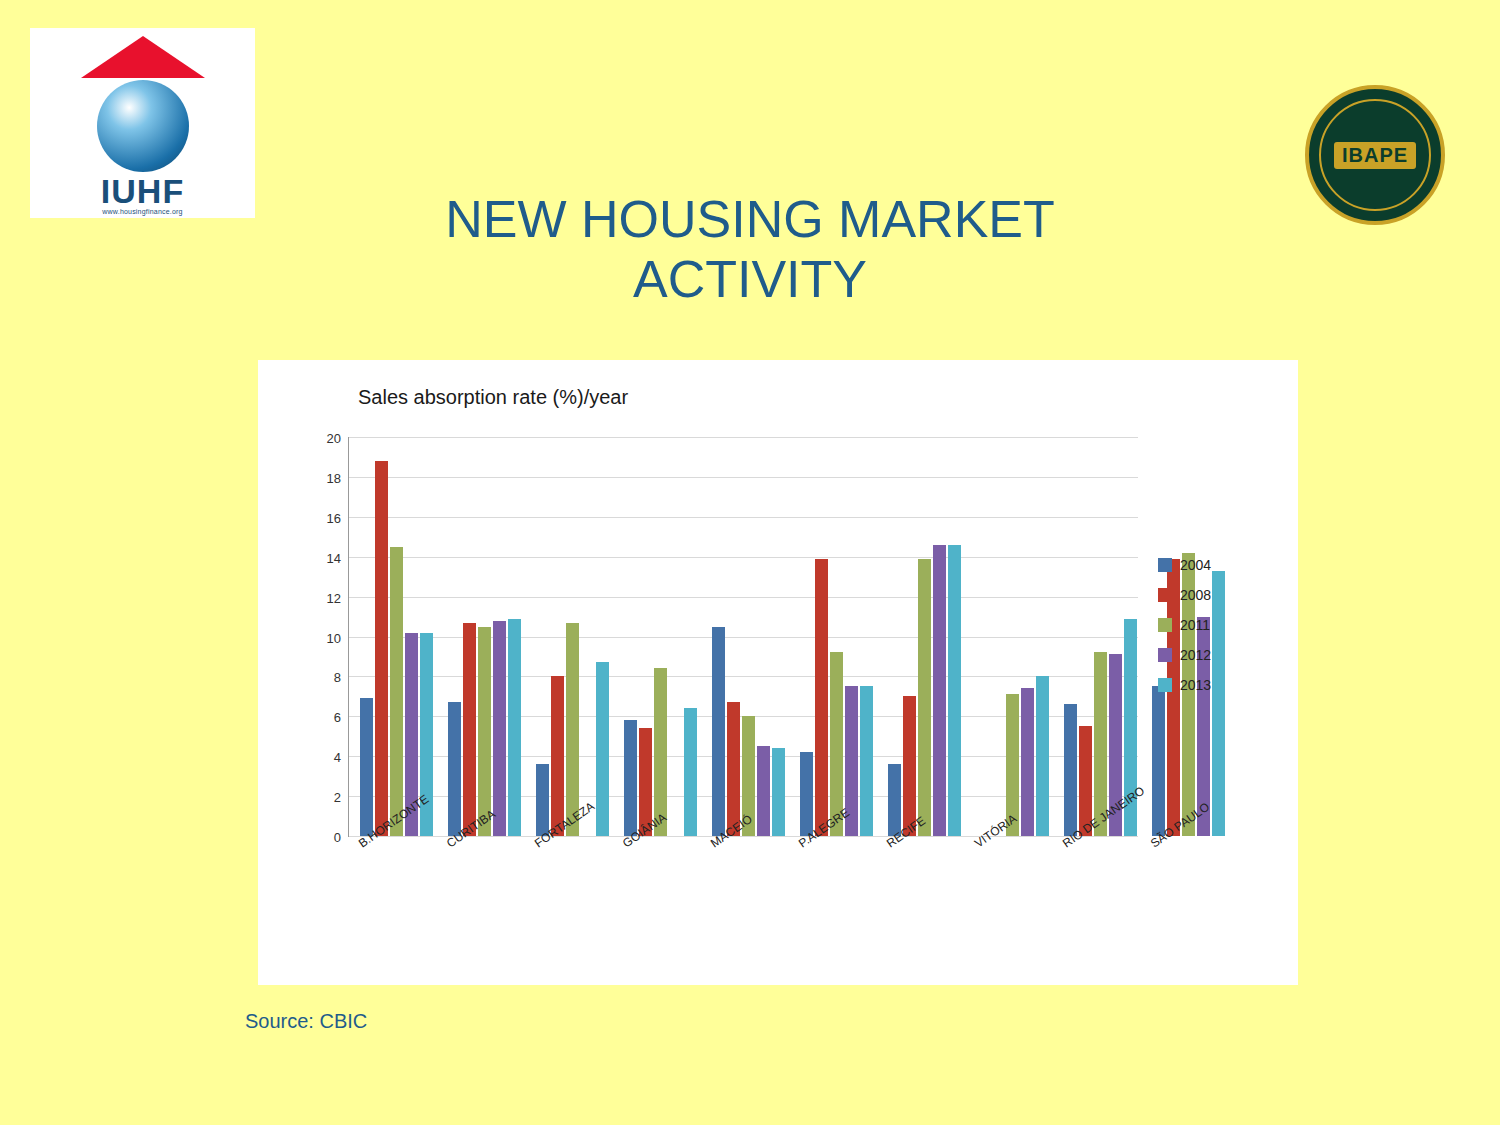IUHF
www.housingfinance.org
IBAPE
NEW HOUSING MARKET
ACTIVITY
Sales absorption rate (%)/year
20
18
16
14
12
10
8
6
4
2
0
B.HORIZONTE
CURITIBA
FORTALEZA
GOIÂNIA
MACEIÓ
P.ALEGRE
RECIFE
VITÓRIA
RIO DE JANEIRO
SÃO PAULO
2004
2008
2011
2012
2013
Source: CBIC